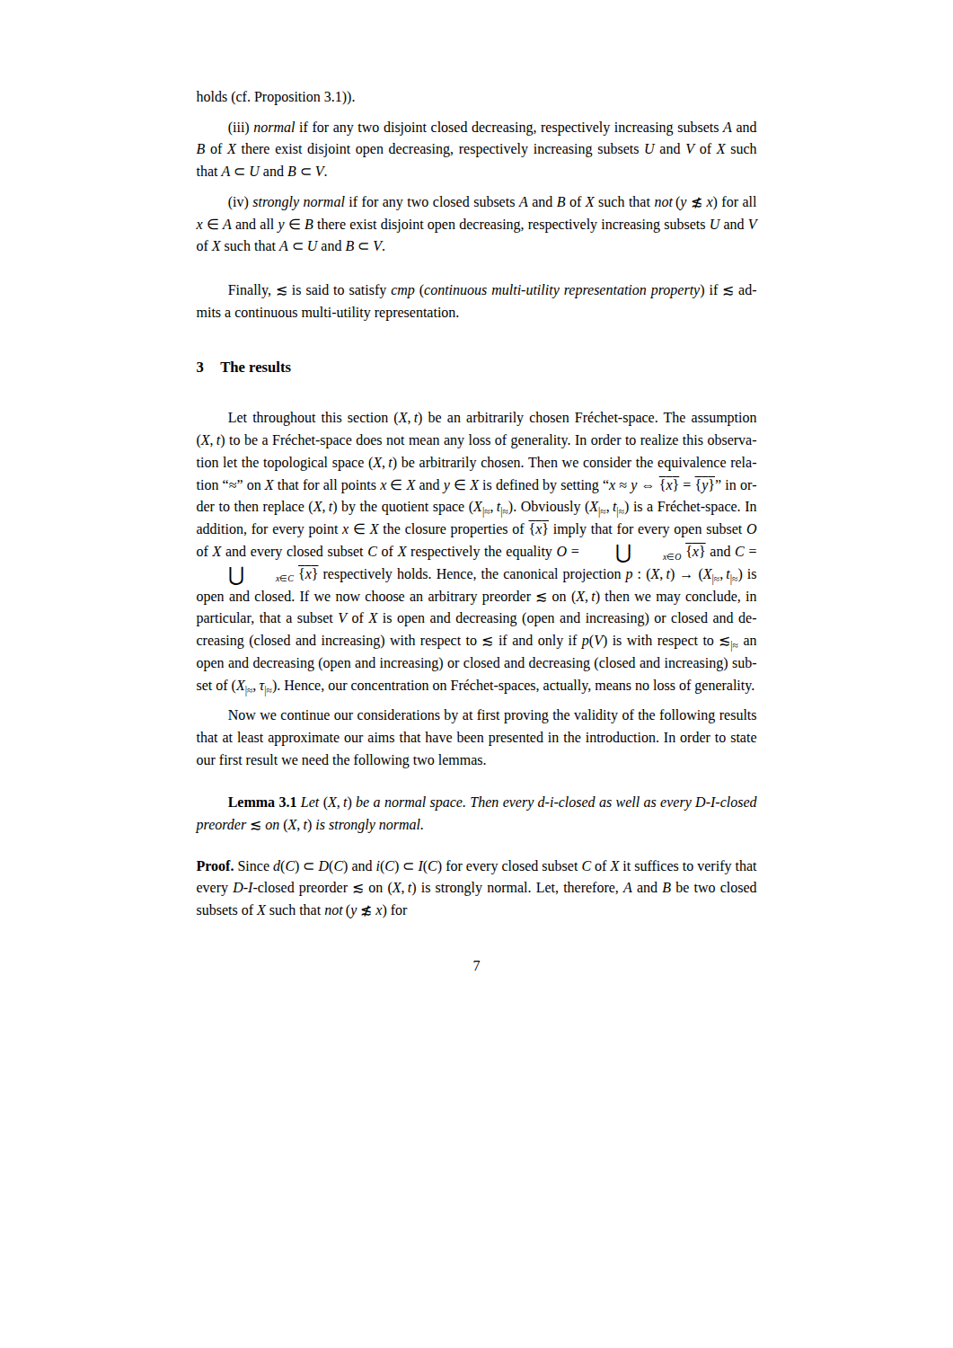holds (cf. Proposition 3.1)).
(iii) normal if for any two disjoint closed decreasing, respectively increasing subsets A and B of X there exist disjoint open decreasing, respectively increasing subsets U and V of X such that A ⊂ U and B ⊂ V.
(iv) strongly normal if for any two closed subsets A and B of X such that not (y ≴ x) for all x ∈ A and all y ∈ B there exist disjoint open decreasing, respectively increasing subsets U and V of X such that A ⊂ U and B ⊂ V.
Finally, ≲ is said to satisfy cmp (continuous multi-utility representation property) if ≲ admits a continuous multi-utility representation.
3 The results
Let throughout this section (X, t) be an arbitrarily chosen Fréchet-space. The assumption (X, t) to be a Fréchet-space does not mean any loss of generality. In order to realize this observation let the topological space (X, t) be arbitrarily chosen. Then we consider the equivalence relation “≈” on X that for all points x ∈ X and y ∈ X is defined by setting “x ≈ y ⇔ {x} = {y}” in order to then replace (X, t) by the quotient space (X|≈, t|≈). Obviously (X|≈, t|≈) is a Fréchet-space. In addition, for every point x ∈ X the closure properties of {x} imply that for every open subset O of X and every closed subset C of X respectively the equality O = ⋃x∈O {x} and C = ⋃x∈C {x} respectively holds. Hence, the canonical projection p : (X, t) → (X|≈, t|≈) is open and closed. If we now choose an arbitrary preorder ≲ on (X, t) then we may conclude, in particular, that a subset V of X is open and decreasing (open and increasing) or closed and decreasing (closed and increasing) with respect to ≲ if and only if p(V) is with respect to ≲|≈ an open and decreasing (open and increasing) or closed and decreasing (closed and increasing) subset of (X|≈, τ|≈). Hence, our concentration on Fréchet-spaces, actually, means no loss of generality.
Now we continue our considerations by at first proving the validity of the following results that at least approximate our aims that have been presented in the introduction. In order to state our first result we need the following two lemmas.
Lemma 3.1 Let (X, t) be a normal space. Then every d-i-closed as well as every D-I-closed preorder ≲ on (X, t) is strongly normal.
Proof. Since d(C) ⊂ D(C) and i(C) ⊂ I(C) for every closed subset C of X it suffices to verify that every D-I-closed preorder ≲ on (X, t) is strongly normal. Let, therefore, A and B be two closed subsets of X such that not (y ≴ x) for
7